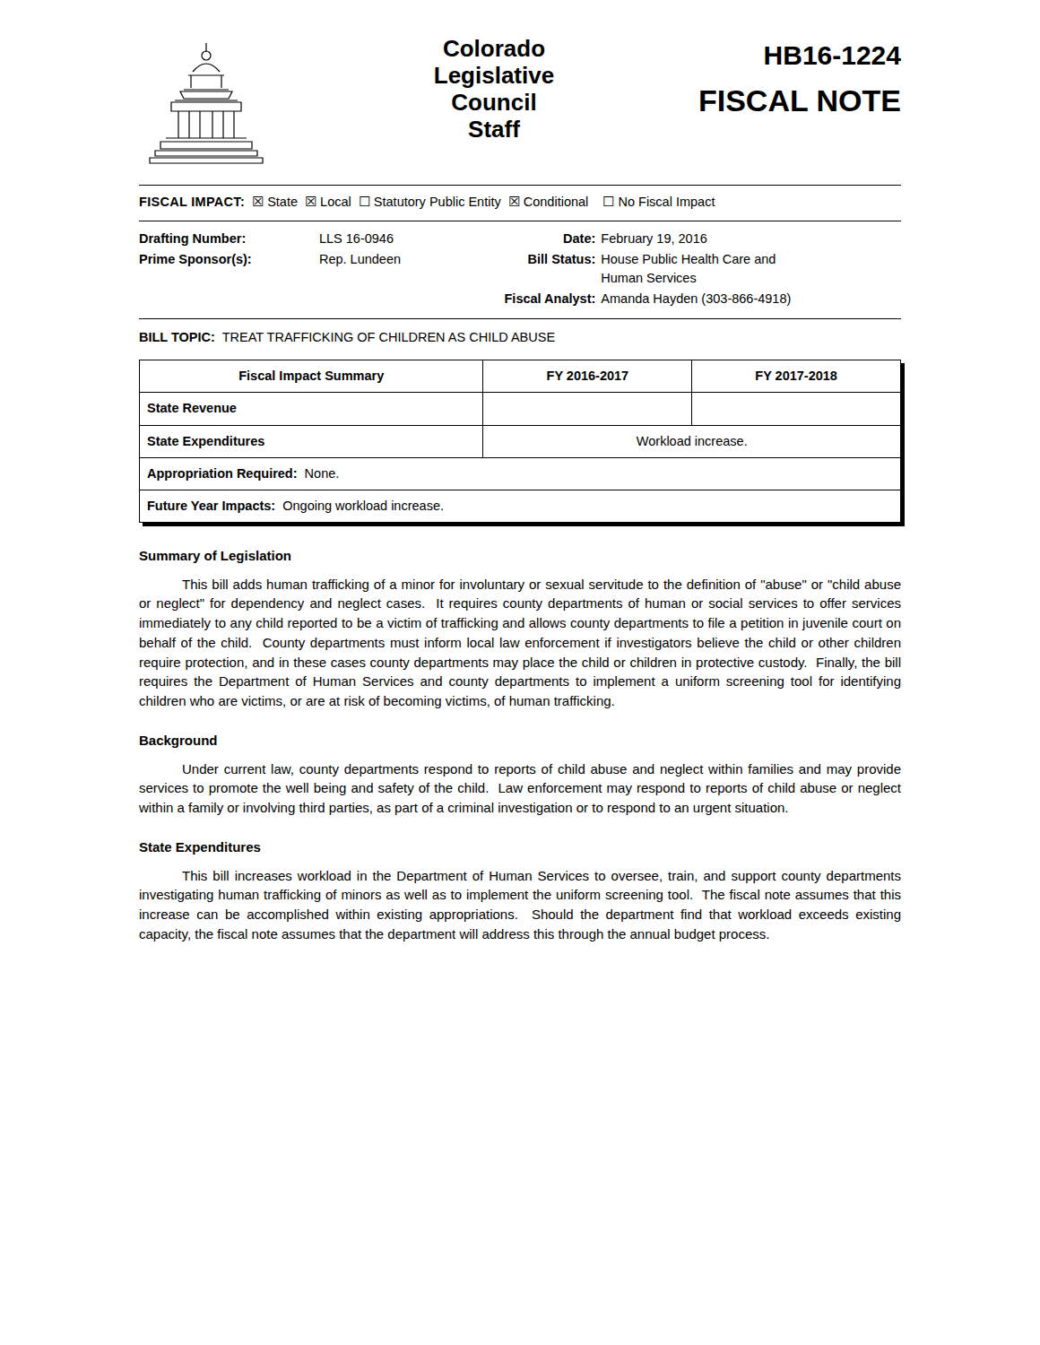Colorado
Legislative
Council
Staff
HB16-1224
FISCAL NOTE
FISCAL IMPACT: ☒ State ☒ Local ☐ Statutory Public Entity ☒ Conditional ☐ No Fiscal Impact
| Drafting Number: | LLS 16-0946 | Date: | February 19, 2016 |
| Prime Sponsor(s): | Rep. Lundeen | Bill Status: | House Public Health Care and Human Services |
| | | Fiscal Analyst: | Amanda Hayden (303-866-4918) |
BILL TOPIC: TREAT TRAFFICKING OF CHILDREN AS CHILD ABUSE
| Fiscal Impact Summary | FY 2016-2017 | FY 2017-2018 |
| --- | --- | --- |
| State Revenue | | |
| State Expenditures | Workload increase. |
| Appropriation Required: None. |
| Future Year Impacts: Ongoing workload increase. |
Summary of Legislation
This bill adds human trafficking of a minor for involuntary or sexual servitude to the definition of "abuse" or "child abuse or neglect" for dependency and neglect cases. It requires county departments of human or social services to offer services immediately to any child reported to be a victim of trafficking and allows county departments to file a petition in juvenile court on behalf of the child. County departments must inform local law enforcement if investigators believe the child or other children require protection, and in these cases county departments may place the child or children in protective custody. Finally, the bill requires the Department of Human Services and county departments to implement a uniform screening tool for identifying children who are victims, or are at risk of becoming victims, of human trafficking.
Background
Under current law, county departments respond to reports of child abuse and neglect within families and may provide services to promote the well being and safety of the child. Law enforcement may respond to reports of child abuse or neglect within a family or involving third parties, as part of a criminal investigation or to respond to an urgent situation.
State Expenditures
This bill increases workload in the Department of Human Services to oversee, train, and support county departments investigating human trafficking of minors as well as to implement the uniform screening tool. The fiscal note assumes that this increase can be accomplished within existing appropriations. Should the department find that workload exceeds existing capacity, the fiscal note assumes that the department will address this through the annual budget process.